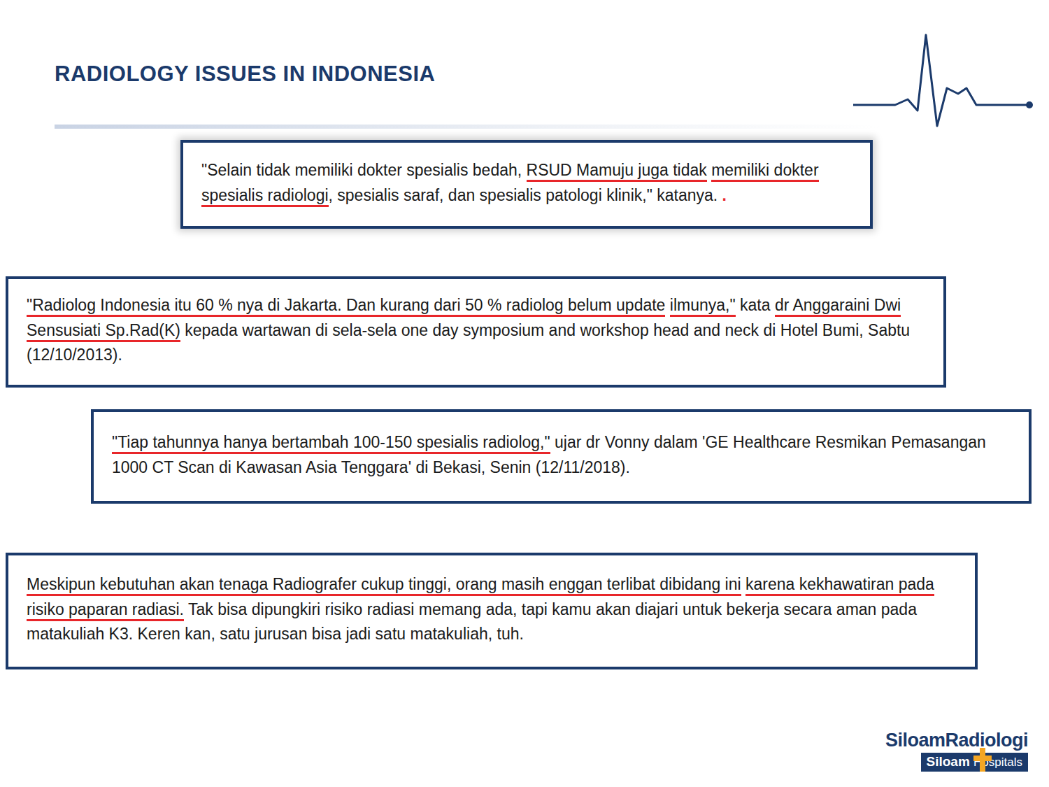RADIOLOGY ISSUES IN INDONESIA
"Selain tidak memiliki dokter spesialis bedah, RSUD Mamuju juga tidak memiliki dokter spesialis radiologi, spesialis saraf, dan spesialis patologi klinik," katanya. .
"Radiolog Indonesia itu 60 % nya di Jakarta. Dan kurang dari 50 % radiolog belum update ilmunya," kata dr Anggaraini Dwi Sensusiati Sp.Rad(K) kepada wartawan di sela-sela one day symposium and workshop head and neck di Hotel Bumi, Sabtu (12/10/2013).
"Tiap tahunnya hanya bertambah 100-150 spesialis radiolog," ujar dr Vonny dalam 'GE Healthcare Resmikan Pemasangan 1000 CT Scan di Kawasan Asia Tenggara' di Bekasi, Senin (12/11/2018).
Meskipun kebutuhan akan tenaga Radiografer cukup tinggi, orang masih enggan terlibat dibidang ini karena kekhawatiran pada risiko paparan radiasi. Tak bisa dipungkiri risiko radiasi memang ada, tapi kamu akan diajari untuk bekerja secara aman pada matakuliah K3. Keren kan, satu jurusan bisa jadi satu matakuliah, tuh.
Siloam Radiologi
Siloam Hospitals